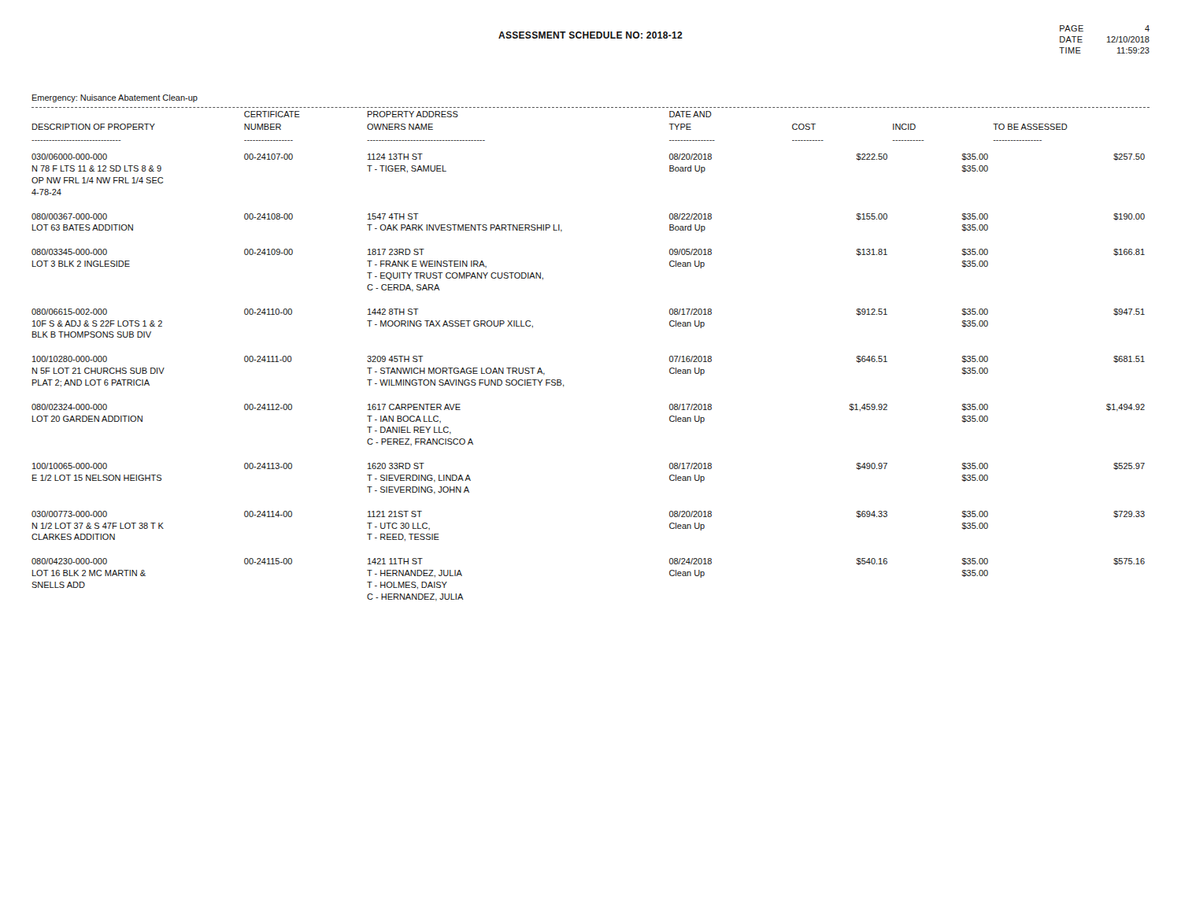| PAGE | 4 |
| DATE | 12/10/2018 |
| TIME | 11:59:23 |
ASSESSMENT SCHEDULE NO: 2018-12
Emergency: Nuisance Abatement Clean-up
| | CERTIFICATE | PROPERTY ADDRESS | DATE AND | | | |
| --- | --- | --- | --- | --- | --- | --- |
| DESCRIPTION OF PROPERTY | NUMBER | OWNERS NAME | TYPE | COST | INCID | TO BE ASSESSED |
| ------------------------------- | ----------------- | ----------------------------------------- | ---------------- | ----------- | ----------- | ----------------- |
| 030/06000-000-000 N 78 F LTS 11 & 12 SD LTS 8 & 9 OP NW FRL 1/4 NW FRL 1/4 SEC 4-78-24 | 00-24107-00 | 1124 13TH ST T - TIGER, SAMUEL | 08/20/2018 Board Up | $222.50 | $35.00 $35.00 | $257.50 |
| 080/00367-000-000 LOT 63 BATES ADDITION | 00-24108-00 | 1547 4TH ST T - OAK PARK INVESTMENTS PARTNERSHIP LI, | 08/22/2018 Board Up | $155.00 | $35.00 $35.00 | $190.00 |
| 080/03345-000-000 LOT 3 BLK 2 INGLESIDE | 00-24109-00 | 1817 23RD ST T - FRANK E WEINSTEIN IRA, T - EQUITY TRUST COMPANY CUSTODIAN, C - CERDA, SARA | 09/05/2018 Clean Up | $131.81 | $35.00 $35.00 | $166.81 |
| 080/06615-002-000 10F S & ADJ & S 22F LOTS 1 & 2 BLK B THOMPSONS SUB DIV | 00-24110-00 | 1442 8TH ST T - MOORING TAX ASSET GROUP XILLC, | 08/17/2018 Clean Up | $912.51 | $35.00 $35.00 | $947.51 |
| 100/10280-000-000 N 5F LOT 21 CHURCHS SUB DIV PLAT 2; AND LOT 6 PATRICIA | 00-24111-00 | 3209 45TH ST T - STANWICH MORTGAGE LOAN TRUST A, T - WILMINGTON SAVINGS FUND SOCIETY FSB, | 07/16/2018 Clean Up | $646.51 | $35.00 $35.00 | $681.51 |
| 080/02324-000-000 LOT 20 GARDEN ADDITION | 00-24112-00 | 1617 CARPENTER AVE T - IAN BOCA LLC, T - DANIEL REY LLC, C - PEREZ, FRANCISCO A | 08/17/2018 Clean Up | $1,459.92 | $35.00 $35.00 | $1,494.92 |
| 100/10065-000-000 E 1/2 LOT 15 NELSON HEIGHTS | 00-24113-00 | 1620 33RD ST T - SIEVERDING, LINDA A T - SIEVERDING, JOHN A | 08/17/2018 Clean Up | $490.97 | $35.00 $35.00 | $525.97 |
| 030/00773-000-000 N 1/2 LOT 37 & S 47F LOT 38 T K CLARKES ADDITION | 00-24114-00 | 1121 21ST ST T - UTC 30 LLC, T - REED, TESSIE | 08/20/2018 Clean Up | $694.33 | $35.00 $35.00 | $729.33 |
| 080/04230-000-000 LOT 16 BLK 2 MC MARTIN & SNELLS ADD | 00-24115-00 | 1421 11TH ST T - HERNANDEZ, JULIA T - HOLMES, DAISY C - HERNANDEZ, JULIA | 08/24/2018 Clean Up | $540.16 | $35.00 $35.00 | $575.16 |